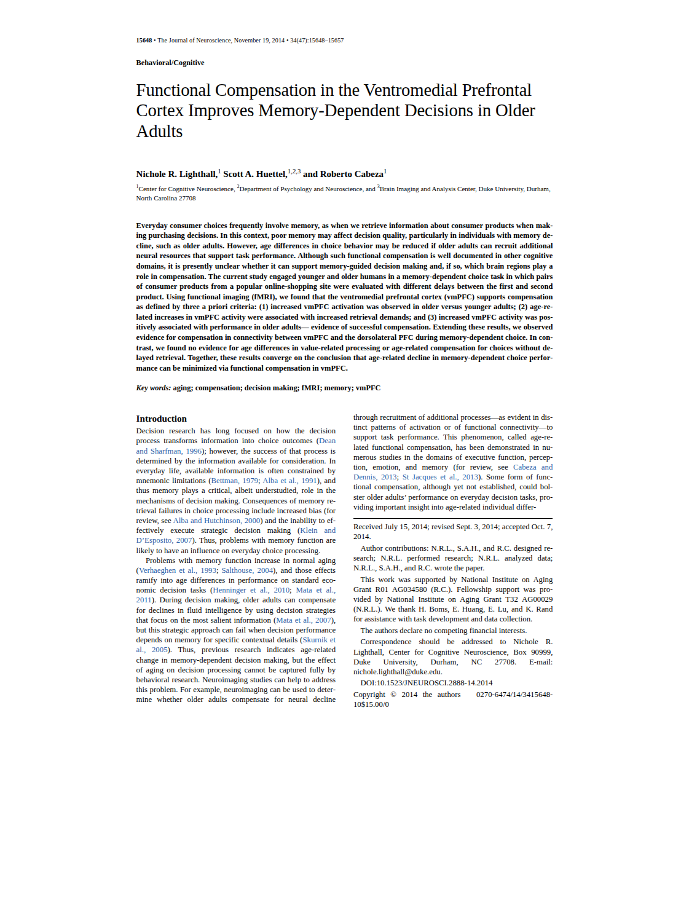15648 • The Journal of Neuroscience, November 19, 2014 • 34(47):15648–15657
Behavioral/Cognitive
Functional Compensation in the Ventromedial Prefrontal
Cortex Improves Memory-Dependent Decisions in Older
Adults
Nichole R. Lighthall,1 Scott A. Huettel,1,2,3 and Roberto Cabeza1
1Center for Cognitive Neuroscience, 2Department of Psychology and Neuroscience, and 3Brain Imaging and Analysis Center, Duke University, Durham,
North Carolina 27708
Everyday consumer choices frequently involve memory, as when we retrieve information about consumer products when making purchasing decisions. In this context, poor memory may affect decision quality, particularly in individuals with memory decline, such as older adults. However, age differences in choice behavior may be reduced if older adults can recruit additional neural resources that support task performance. Although such functional compensation is well documented in other cognitive domains, it is presently unclear whether it can support memory-guided decision making and, if so, which brain regions play a role in compensation. The current study engaged younger and older humans in a memory-dependent choice task in which pairs of consumer products from a popular online-shopping site were evaluated with different delays between the first and second product. Using functional imaging (fMRI), we found that the ventromedial prefrontal cortex (vmPFC) supports compensation as defined by three a priori criteria: (1) increased vmPFC activation was observed in older versus younger adults; (2) age-related increases in vmPFC activity were associated with increased retrieval demands; and (3) increased vmPFC activity was positively associated with performance in older adults— evidence of successful compensation. Extending these results, we observed evidence for compensation in connectivity between vmPFC and the dorsolateral PFC during memory-dependent choice. In contrast, we found no evidence for age differences in value-related processing or age-related compensation for choices without delayed retrieval. Together, these results converge on the conclusion that age-related decline in memory-dependent choice performance can be minimized via functional compensation in vmPFC.
Key words: aging; compensation; decision making; fMRI; memory; vmPFC
Introduction
Decision research has long focused on how the decision process transforms information into choice outcomes (Dean and Sharfman, 1996); however, the success of that process is determined by the information available for consideration. In everyday life, available information is often constrained by mnemonic limitations (Bettman, 1979; Alba et al., 1991), and thus memory plays a critical, albeit understudied, role in the mechanisms of decision making. Consequences of memory retrieval failures in choice processing include increased bias (for review, see Alba and Hutchinson, 2000) and the inability to effectively execute strategic decision making (Klein and D’Esposito, 2007). Thus, problems with memory function are likely to have an influence on everyday choice processing.
Problems with memory function increase in normal aging (Verhaeghen et al., 1993; Salthouse, 2004), and those effects ramify into age differences in performance on standard economic decision tasks (Henninger et al., 2010; Mata et al., 2011). During decision making, older adults can compensate for declines in fluid intelligence by using decision strategies that focus on the most salient information (Mata et al., 2007), but this strategic approach can fail when decision performance depends on memory for specific contextual details (Skurnik et al., 2005). Thus, previous research indicates age-related change in memory-dependent decision making, but the effect of aging on decision processing cannot be captured fully by behavioral research. Neuroimaging studies can help to address this problem. For example, neuroimaging can be used to determine whether older adults compensate for neural decline through recruitment of additional processes—as evident in distinct patterns of activation or of functional connectivity—to support task performance. This phenomenon, called age-related functional compensation, has been demonstrated in numerous studies in the domains of executive function, perception, emotion, and memory (for review, see Cabeza and Dennis, 2013; St Jacques et al., 2013). Some form of functional compensation, although yet not established, could bolster older adults’ performance on everyday decision tasks, providing important insight into age-related individual differ-
Received July 15, 2014; revised Sept. 3, 2014; accepted Oct. 7, 2014.
Author contributions: N.R.L., S.A.H., and R.C. designed research; N.R.L. performed research; N.R.L. analyzed data; N.R.L., S.A.H., and R.C. wrote the paper.
This work was supported by National Institute on Aging Grant R01 AG034580 (R.C.). Fellowship support was provided by National Institute on Aging Grant T32 AG00029 (N.R.L.). We thank H. Boms, E. Huang, E. Lu, and K. Rand for assistance with task development and data collection.
The authors declare no competing financial interests.
Correspondence should be addressed to Nichole R. Lighthall, Center for Cognitive Neuroscience, Box 90999, Duke University, Durham, NC 27708. E-mail: nichole.lighthall@duke.edu.
DOI:10.1523/JNEUROSCI.2888-14.2014
Copyright © 2014 the authors 0270-6474/14/3415648-10$15.00/0